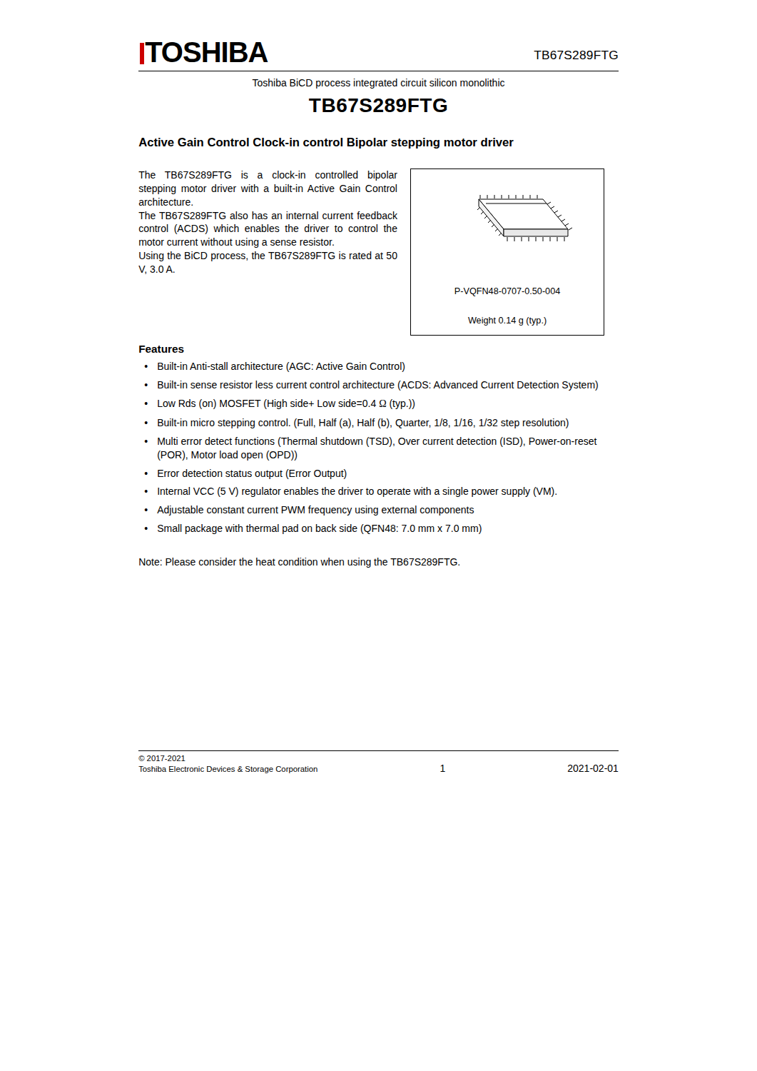TOSHIBA
TB67S289FTG
Toshiba BiCD process integrated circuit silicon monolithic
TB67S289FTG
Active Gain Control Clock-in control Bipolar stepping motor driver
The TB67S289FTG is a clock-in controlled bipolar stepping motor driver with a built-in Active Gain Control architecture.
The TB67S289FTG also has an internal current feedback control (ACDS) which enables the driver to control the motor current without using a sense resistor.
Using the BiCD process, the TB67S289FTG is rated at 50 V, 3.0 A.
P-VQFN48-0707-0.50-004
Weight 0.14 g (typ.)
Features
Built-in Anti-stall architecture (AGC: Active Gain Control)
Built-in sense resistor less current control architecture (ACDS: Advanced Current Detection System)
Low Rds (on) MOSFET (High side+ Low side=0.4 Ω (typ.))
Built-in micro stepping control. (Full, Half (a), Half (b), Quarter, 1/8, 1/16, 1/32 step resolution)
Multi error detect functions (Thermal shutdown (TSD), Over current detection (ISD), Power-on-reset (POR), Motor load open (OPD))
Error detection status output (Error Output)
Internal VCC (5 V) regulator enables the driver to operate with a single power supply (VM).
Adjustable constant current PWM frequency using external components
Small package with thermal pad on back side (QFN48: 7.0 mm x 7.0 mm)
Note: Please consider the heat condition when using the TB67S289FTG.
© 2017-2021
Toshiba Electronic Devices & Storage Corporation
1
2021-02-01